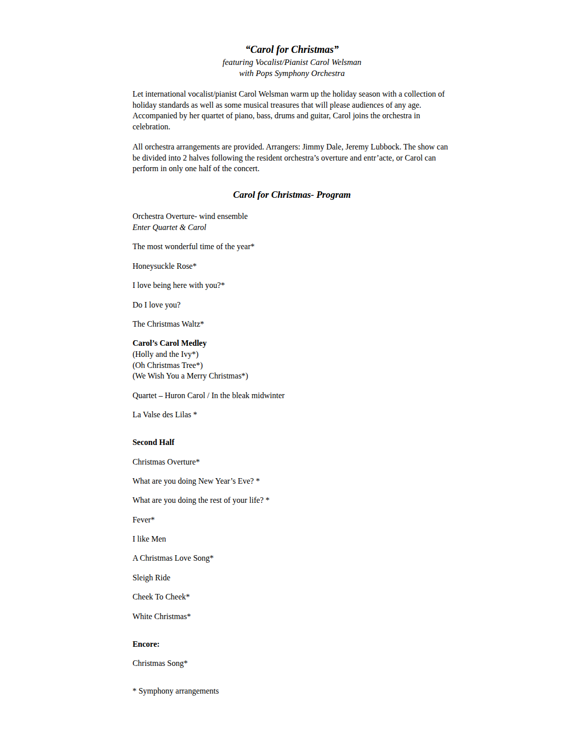“Carol for Christmas”
featuring Vocalist/Pianist Carol Welsman
with Pops Symphony Orchestra
Let international vocalist/pianist Carol Welsman warm up the holiday season with a collection of holiday standards as well as some musical treasures that will please audiences of any age. Accompanied by her quartet of piano, bass, drums and guitar, Carol joins the orchestra in celebration.
All orchestra arrangements are provided. Arrangers: Jimmy Dale, Jeremy Lubbock. The show can be divided into 2 halves following the resident orchestra’s overture and entr’acte, or Carol can perform in only one half of the concert.
Carol for Christmas- Program
Orchestra Overture- wind ensemble
Enter Quartet & Carol
The most wonderful time of the year*
Honeysuckle Rose*
I love being here with you?*
Do I love you?
The Christmas Waltz*
Carol’s Carol Medley
(Holly and the Ivy*)
(Oh Christmas Tree*)
(We Wish You a Merry Christmas*)
Quartet – Huron Carol / In the bleak midwinter
La Valse des Lilas *
Second Half
Christmas Overture*
What are you doing New Year’s Eve? *
What are you doing the rest of your life? *
Fever*
I like Men
A Christmas Love Song*
Sleigh Ride
Cheek To Cheek*
White Christmas*
Encore:
Christmas Song*
* Symphony arrangements